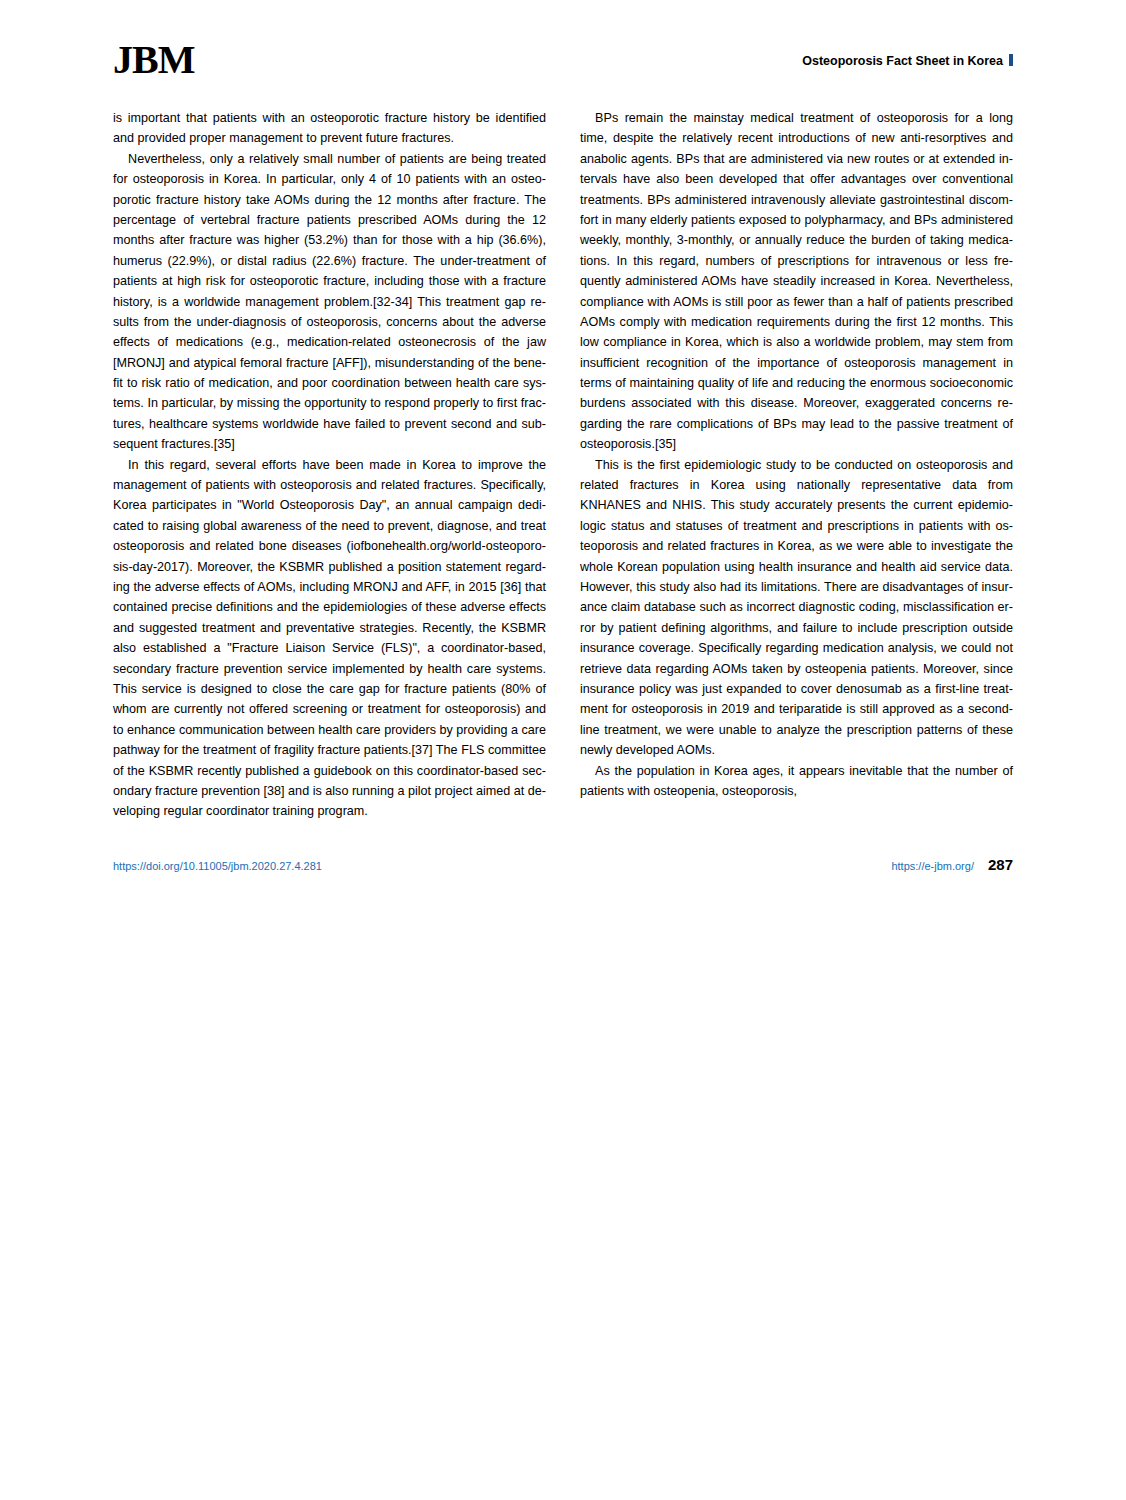JBM
Osteoporosis Fact Sheet in Korea
is important that patients with an osteoporotic fracture history be identified and provided proper management to prevent future fractures.
Nevertheless, only a relatively small number of patients are being treated for osteoporosis in Korea. In particular, only 4 of 10 patients with an osteoporotic fracture history take AOMs during the 12 months after fracture. The percentage of vertebral fracture patients prescribed AOMs during the 12 months after fracture was higher (53.2%) than for those with a hip (36.6%), humerus (22.9%), or distal radius (22.6%) fracture. The under-treatment of patients at high risk for osteoporotic fracture, including those with a fracture history, is a worldwide management problem.[32-34] This treatment gap results from the under-diagnosis of osteoporosis, concerns about the adverse effects of medications (e.g., medication-related osteonecrosis of the jaw [MRONJ] and atypical femoral fracture [AFF]), misunderstanding of the benefit to risk ratio of medication, and poor coordination between health care systems. In particular, by missing the opportunity to respond properly to first fractures, healthcare systems worldwide have failed to prevent second and subsequent fractures.[35]
In this regard, several efforts have been made in Korea to improve the management of patients with osteoporosis and related fractures. Specifically, Korea participates in "World Osteoporosis Day", an annual campaign dedicated to raising global awareness of the need to prevent, diagnose, and treat osteoporosis and related bone diseases (iofbonehealth.org/world-osteoporosis-day-2017). Moreover, the KSBMR published a position statement regarding the adverse effects of AOMs, including MRONJ and AFF, in 2015 [36] that contained precise definitions and the epidemiologies of these adverse effects and suggested treatment and preventative strategies. Recently, the KSBMR also established a "Fracture Liaison Service (FLS)", a coordinator-based, secondary fracture prevention service implemented by health care systems. This service is designed to close the care gap for fracture patients (80% of whom are currently not offered screening or treatment for osteoporosis) and to enhance communication between health care providers by providing a care pathway for the treatment of fragility fracture patients.[37] The FLS committee of the KSBMR recently published a guidebook on this coordinator-based secondary fracture prevention [38] and is also running a pilot project aimed at developing regular coordinator training program.
BPs remain the mainstay medical treatment of osteoporosis for a long time, despite the relatively recent introductions of new anti-resorptives and anabolic agents. BPs that are administered via new routes or at extended intervals have also been developed that offer advantages over conventional treatments. BPs administered intravenously alleviate gastrointestinal discomfort in many elderly patients exposed to polypharmacy, and BPs administered weekly, monthly, 3-monthly, or annually reduce the burden of taking medications. In this regard, numbers of prescriptions for intravenous or less frequently administered AOMs have steadily increased in Korea. Nevertheless, compliance with AOMs is still poor as fewer than a half of patients prescribed AOMs comply with medication requirements during the first 12 months. This low compliance in Korea, which is also a worldwide problem, may stem from insufficient recognition of the importance of osteoporosis management in terms of maintaining quality of life and reducing the enormous socioeconomic burdens associated with this disease. Moreover, exaggerated concerns regarding the rare complications of BPs may lead to the passive treatment of osteoporosis.[35]
This is the first epidemiologic study to be conducted on osteoporosis and related fractures in Korea using nationally representative data from KNHANES and NHIS. This study accurately presents the current epidemiologic status and statuses of treatment and prescriptions in patients with osteoporosis and related fractures in Korea, as we were able to investigate the whole Korean population using health insurance and health aid service data. However, this study also had its limitations. There are disadvantages of insurance claim database such as incorrect diagnostic coding, misclassification error by patient defining algorithms, and failure to include prescription outside insurance coverage. Specifically regarding medication analysis, we could not retrieve data regarding AOMs taken by osteopenia patients. Moreover, since insurance policy was just expanded to cover denosumab as a first-line treatment for osteoporosis in 2019 and teriparatide is still approved as a second-line treatment, we were unable to analyze the prescription patterns of these newly developed AOMs.
As the population in Korea ages, it appears inevitable that the number of patients with osteopenia, osteoporosis,
https://doi.org/10.11005/jbm.2020.27.4.281
https://e-jbm.org/ 287